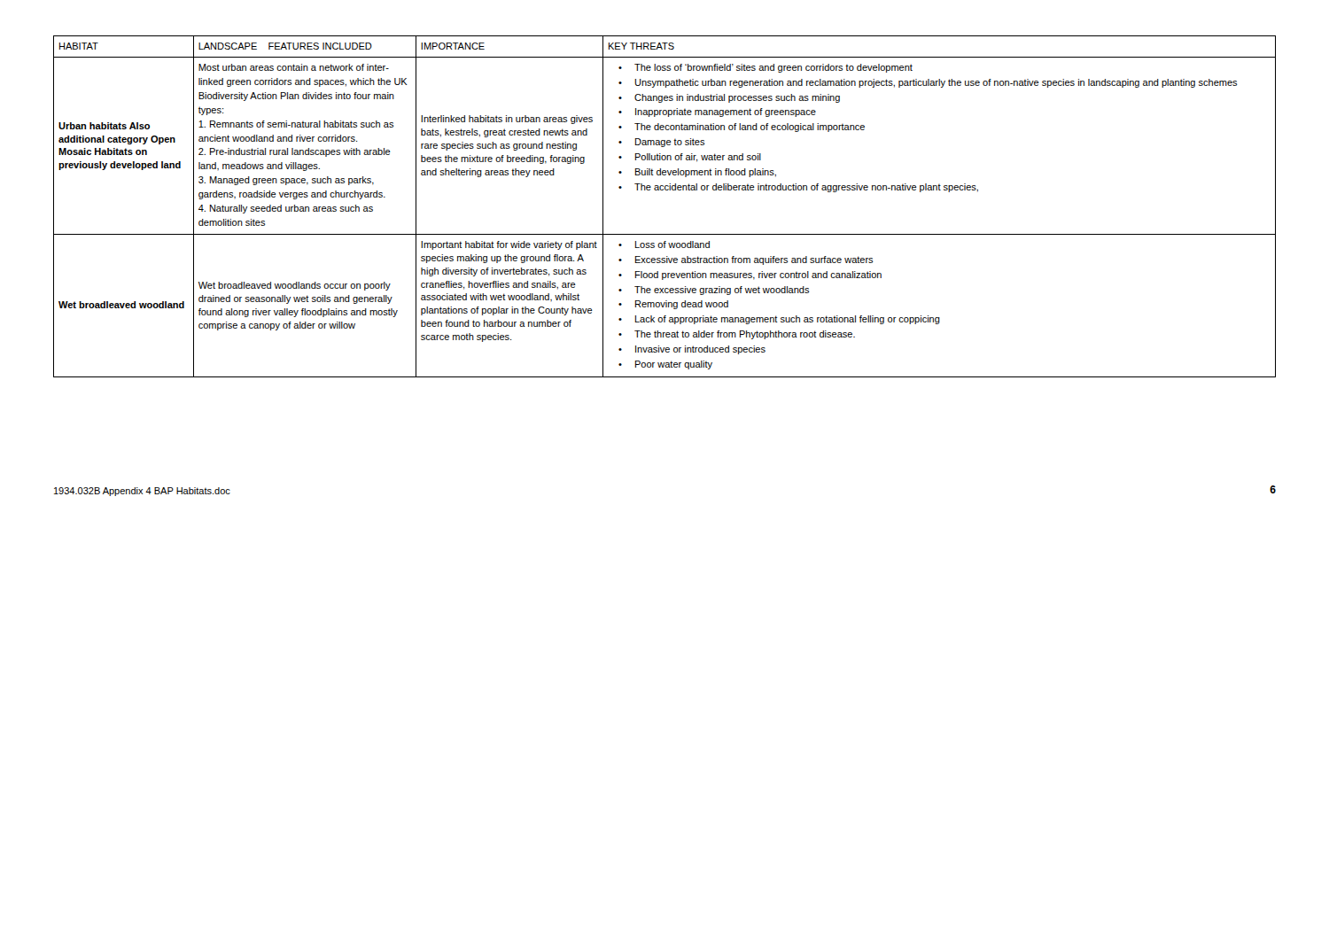| HABITAT | LANDSCAPE FEATURES INCLUDED | IMPORTANCE | KEY THREATS |
| --- | --- | --- | --- |
| Urban habitats Also additional category Open Mosaic Habitats on previously developed land | Most urban areas contain a network of inter-linked green corridors and spaces, which the UK Biodiversity Action Plan divides into four main types: 1. Remnants of semi-natural habitats such as ancient woodland and river corridors. 2. Pre-industrial rural landscapes with arable land, meadows and villages. 3. Managed green space, such as parks, gardens, roadside verges and churchyards. 4. Naturally seeded urban areas such as demolition sites | Interlinked habitats in urban areas gives bats, kestrels, great crested newts and rare species such as ground nesting bees the mixture of breeding, foraging and sheltering areas they need | The loss of ‘brownfield’ sites and green corridors to development Unsympathetic urban regeneration and reclamation projects, particularly the use of non-native species in landscaping and planting schemes Changes in industrial processes such as mining Inappropriate management of greenspace The decontamination of land of ecological importance Damage to sites Pollution of air, water and soil Built development in flood plains, The accidental or deliberate introduction of aggressive non-native plant species, |
| Wet broadleaved woodland | Wet broadleaved woodlands occur on poorly drained or seasonally wet soils and generally found along river valley floodplains and mostly comprise a canopy of alder or willow | Important habitat for wide variety of plant species making up the ground flora. A high diversity of invertebrates, such as craneflies, hoverflies and snails, are associated with wet woodland, whilst plantations of poplar in the County have been found to harbour a number of scarce moth species. | Loss of woodland Excessive abstraction from aquifers and surface waters Flood prevention measures, river control and canalization The excessive grazing of wet woodlands Removing dead wood Lack of appropriate management such as rotational felling or coppicing The threat to alder from Phytophthora root disease. Invasive or introduced species Poor water quality |
1934.032B Appendix 4 BAP Habitats.doc 6